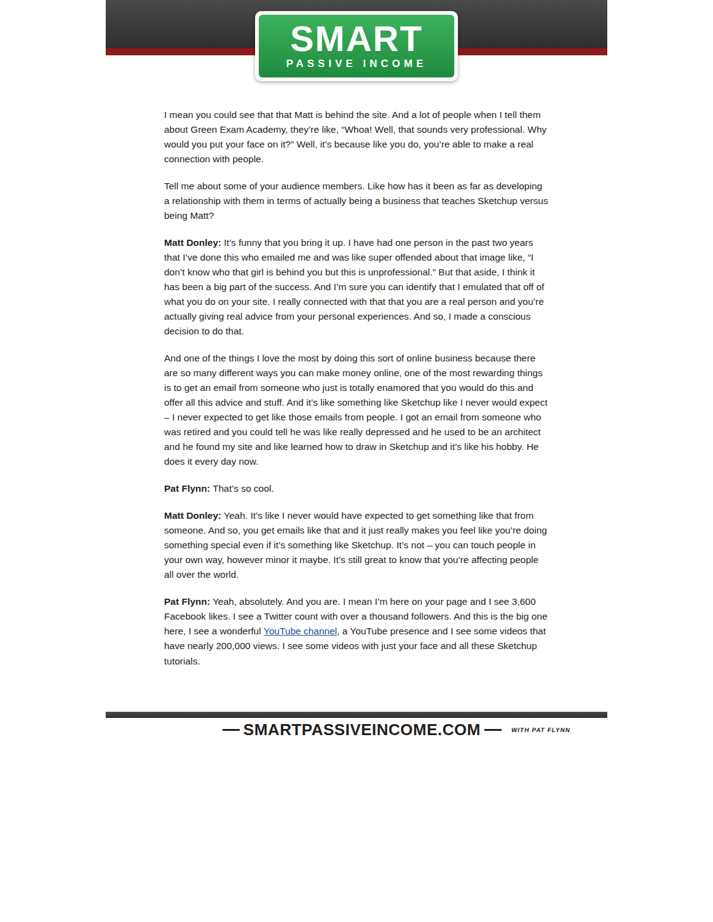SMART
PASSIVE INCOME
I mean you could see that that Matt is behind the site. And a lot of people when I tell them about Green Exam Academy, they’re like, “Whoa! Well, that sounds very professional. Why would you put your face on it?” Well, it’s because like you do, you’re able to make a real connection with people.
Tell me about some of your audience members. Like how has it been as far as developing a relationship with them in terms of actually being a business that teaches Sketchup versus being Matt?
Matt Donley: It’s funny that you bring it up. I have had one person in the past two years that I’ve done this who emailed me and was like super offended about that image like, “I don’t know who that girl is behind you but this is unprofessional.” But that aside, I think it has been a big part of the success. And I’m sure you can identify that I emulated that off of what you do on your site. I really connected with that that you are a real person and you’re actually giving real advice from your personal experiences. And so, I made a conscious decision to do that.
And one of the things I love the most by doing this sort of online business because there are so many different ways you can make money online, one of the most rewarding things is to get an email from someone who just is totally enamored that you would do this and offer all this advice and stuff. And it’s like something like Sketchup like I never would expect – I never expected to get like those emails from people. I got an email from someone who was retired and you could tell he was like really depressed and he used to be an architect and he found my site and like learned how to draw in Sketchup and it’s like his hobby. He does it every day now.
Pat Flynn: That’s so cool.
Matt Donley: Yeah. It’s like I never would have expected to get something like that from someone. And so, you get emails like that and it just really makes you feel like you’re doing something special even if it’s something like Sketchup. It’s not – you can touch people in your own way, however minor it maybe. It’s still great to know that you’re affecting people all over the world.
Pat Flynn: Yeah, absolutely. And you are. I mean I’m here on your page and I see 3,600 Facebook likes. I see a Twitter count with over a thousand followers. And this is the big one here, I see a wonderful YouTube channel, a YouTube presence and I see some videos that have nearly 200,000 views. I see some videos with just your face and all these Sketchup tutorials.
SMARTPASSIVEINCOME.COM WITH PAT FLYNN